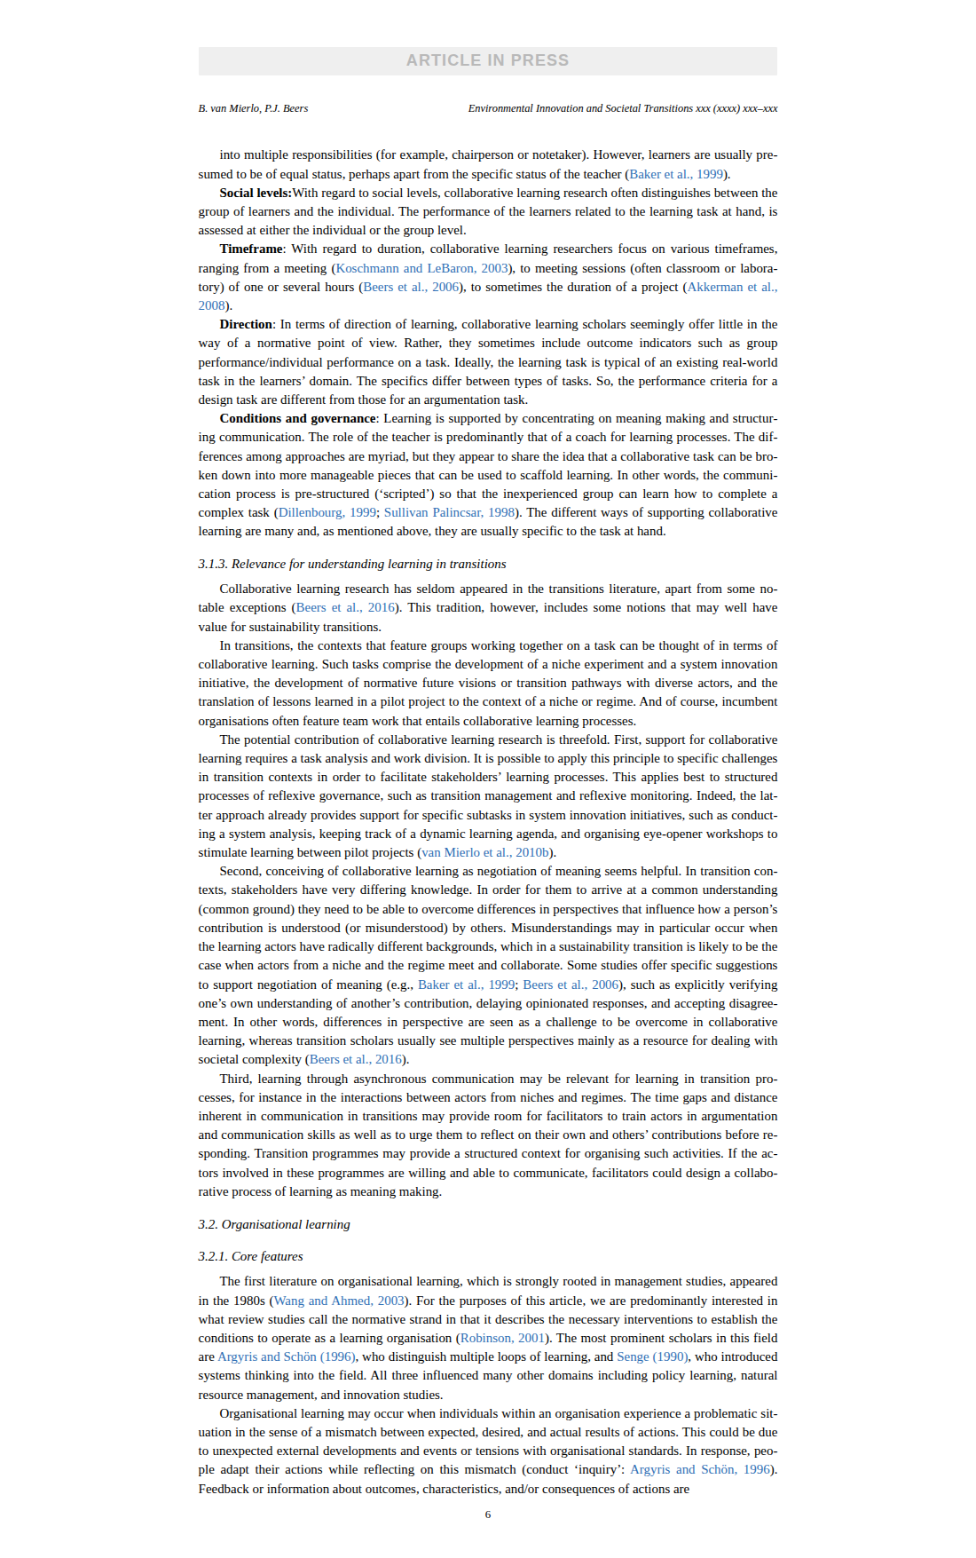ARTICLE IN PRESS
B. van Mierlo, P.J. Beers
Environmental Innovation and Societal Transitions xxx (xxxx) xxx–xxx
into multiple responsibilities (for example, chairperson or notetaker). However, learners are usually presumed to be of equal status, perhaps apart from the specific status of the teacher (Baker et al., 1999).
Social levels: With regard to social levels, collaborative learning research often distinguishes between the group of learners and the individual. The performance of the learners related to the learning task at hand, is assessed at either the individual or the group level.
Timeframe: With regard to duration, collaborative learning researchers focus on various timeframes, ranging from a meeting (Koschmann and LeBaron, 2003), to meeting sessions (often classroom or laboratory) of one or several hours (Beers et al., 2006), to sometimes the duration of a project (Akkerman et al., 2008).
Direction: In terms of direction of learning, collaborative learning scholars seemingly offer little in the way of a normative point of view. Rather, they sometimes include outcome indicators such as group performance/individual performance on a task. Ideally, the learning task is typical of an existing real-world task in the learners’ domain. The specifics differ between types of tasks. So, the performance criteria for a design task are different from those for an argumentation task.
Conditions and governance: Learning is supported by concentrating on meaning making and structuring communication. The role of the teacher is predominantly that of a coach for learning processes. The differences among approaches are myriad, but they appear to share the idea that a collaborative task can be broken down into more manageable pieces that can be used to scaffold learning. In other words, the communication process is pre-structured (‘scripted’) so that the inexperienced group can learn how to complete a complex task (Dillenbourg, 1999; Sullivan Palincsar, 1998). The different ways of supporting collaborative learning are many and, as mentioned above, they are usually specific to the task at hand.
3.1.3. Relevance for understanding learning in transitions
Collaborative learning research has seldom appeared in the transitions literature, apart from some notable exceptions (Beers et al., 2016). This tradition, however, includes some notions that may well have value for sustainability transitions.
In transitions, the contexts that feature groups working together on a task can be thought of in terms of collaborative learning. Such tasks comprise the development of a niche experiment and a system innovation initiative, the development of normative future visions or transition pathways with diverse actors, and the translation of lessons learned in a pilot project to the context of a niche or regime. And of course, incumbent organisations often feature team work that entails collaborative learning processes.
The potential contribution of collaborative learning research is threefold. First, support for collaborative learning requires a task analysis and work division. It is possible to apply this principle to specific challenges in transition contexts in order to facilitate stakeholders’ learning processes. This applies best to structured processes of reflexive governance, such as transition management and reflexive monitoring. Indeed, the latter approach already provides support for specific subtasks in system innovation initiatives, such as conducting a system analysis, keeping track of a dynamic learning agenda, and organising eye-opener workshops to stimulate learning between pilot projects (van Mierlo et al., 2010b).
Second, conceiving of collaborative learning as negotiation of meaning seems helpful. In transition contexts, stakeholders have very differing knowledge. In order for them to arrive at a common understanding (common ground) they need to be able to overcome differences in perspectives that influence how a person’s contribution is understood (or misunderstood) by others. Misunderstandings may in particular occur when the learning actors have radically different backgrounds, which in a sustainability transition is likely to be the case when actors from a niche and the regime meet and collaborate. Some studies offer specific suggestions to support negotiation of meaning (e.g., Baker et al., 1999; Beers et al., 2006), such as explicitly verifying one’s own understanding of another’s contribution, delaying opinionated responses, and accepting disagreement. In other words, differences in perspective are seen as a challenge to be overcome in collaborative learning, whereas transition scholars usually see multiple perspectives mainly as a resource for dealing with societal complexity (Beers et al., 2016).
Third, learning through asynchronous communication may be relevant for learning in transition processes, for instance in the interactions between actors from niches and regimes. The time gaps and distance inherent in communication in transitions may provide room for facilitators to train actors in argumentation and communication skills as well as to urge them to reflect on their own and others’ contributions before responding. Transition programmes may provide a structured context for organising such activities. If the actors involved in these programmes are willing and able to communicate, facilitators could design a collaborative process of learning as meaning making.
3.2. Organisational learning
3.2.1. Core features
The first literature on organisational learning, which is strongly rooted in management studies, appeared in the 1980s (Wang and Ahmed, 2003). For the purposes of this article, we are predominantly interested in what review studies call the normative strand in that it describes the necessary interventions to establish the conditions to operate as a learning organisation (Robinson, 2001). The most prominent scholars in this field are Argyris and Schön (1996), who distinguish multiple loops of learning, and Senge (1990), who introduced systems thinking into the field. All three influenced many other domains including policy learning, natural resource management, and innovation studies.
Organisational learning may occur when individuals within an organisation experience a problematic situation in the sense of a mismatch between expected, desired, and actual results of actions. This could be due to unexpected external developments and events or tensions with organisational standards. In response, people adapt their actions while reflecting on this mismatch (conduct ‘inquiry’: Argyris and Schön, 1996). Feedback or information about outcomes, characteristics, and/or consequences of actions are
6